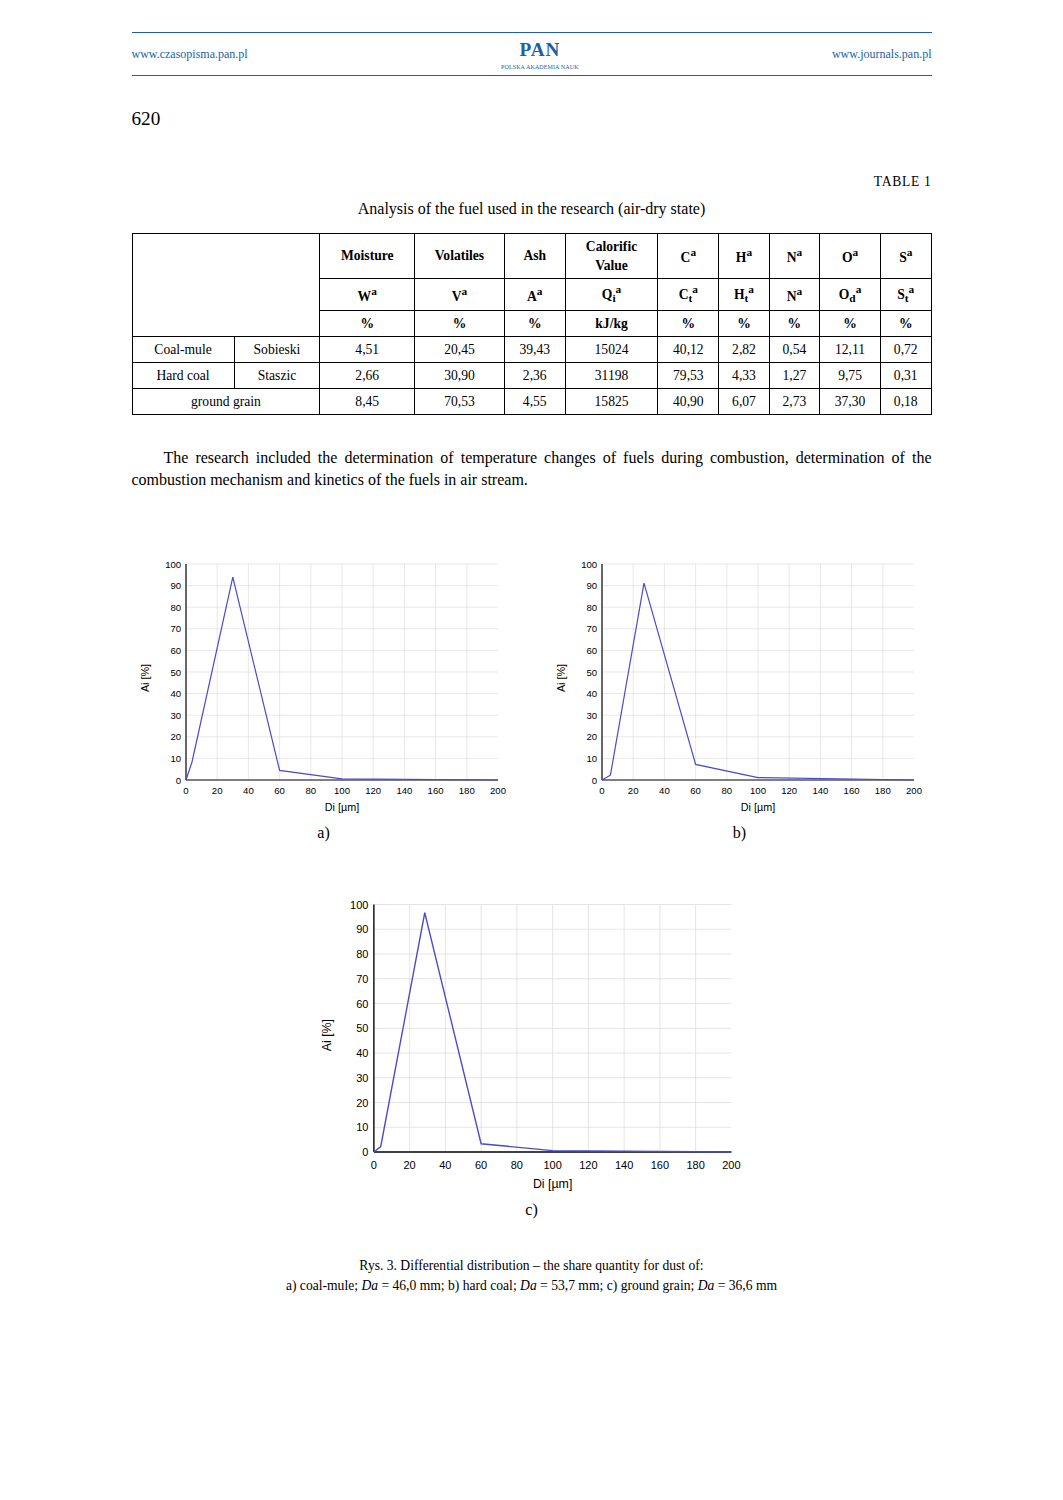www.czasopisma.pan.pl PANPOLSKA AKADEMIA NAUK www.journals.pan.pl
620
TABLE 1
Analysis of the fuel used in the research (air-dry state)
| | Moisture | Volatiles | Ash | Calorific Value | C a | H a | N a | O a | S a |
| --- | --- | --- | --- | --- | --- | --- | --- | --- | --- |
| W a | V a | A a | Q i a | C t a | H t a | N a | O d a | S t a |
| % | % | % | kJ/kg | % | % | % | % | % |
| Coal-mule | Sobieski | 4,51 | 20,45 | 39,43 | 15024 | 40,12 | 2,82 | 0,54 | 12,11 | 0,72 |
| Hard coal | Staszic | 2,66 | 30,90 | 2,36 | 31198 | 79,53 | 4,33 | 1,27 | 9,75 | 0,31 |
| ground grain | 8,45 | 70,53 | 4,55 | 15825 | 40,90 | 6,07 | 2,73 | 37,30 | 0,18 |
The research included the determination of temperature changes of fuels during combustion, determination of the combustion mechanism and kinetics of the fuels in air stream.
0 10 20 30 40 50 60 70 80 90 100 0 20 40 60 80 100 120 140 160 180 200 Di [µm] Ai [%]
a)
0 10 20 30 40 50 60 70 80 90 100 0 20 40 60 80 100 120 140 160 180 200 Di [µm] Ai [%]
b)
0 10 20 30 40 50 60 70 80 90 100 0 20 40 60 80 100 120 140 160 180 200 Di [µm] Ai [%]
c)
Rys. 3. Differential distribution – the share quantity for dust of:
a) coal-mule; Da = 46,0 mm; b) hard coal; Da = 53,7 mm; c) ground grain; Da = 36,6 mm